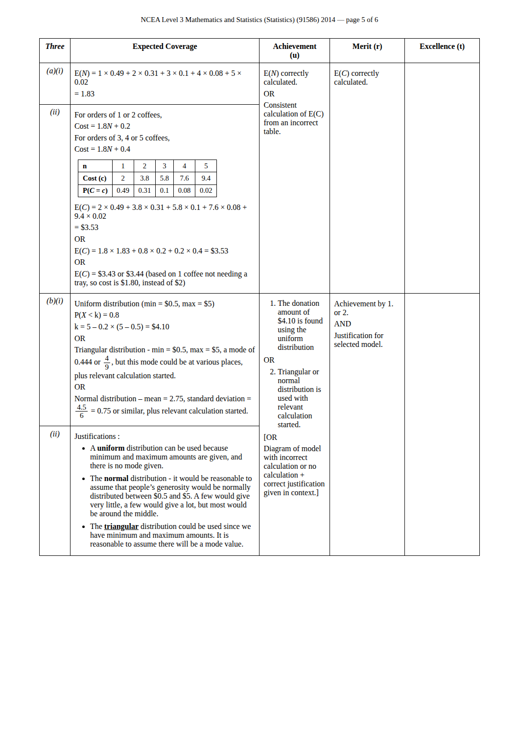NCEA Level 3 Mathematics and Statistics (Statistics) (91586) 2014 — page 5 of 6
| Three | Expected Coverage | Achievement (u) | Merit (r) | Excellence (t) |
| --- | --- | --- | --- | --- |
| (a)(i) | E( N ) = 1 × 0.49 + 2 × 0.31 + 3 × 0.1 + 4 × 0.08 + 5 × 0.02 = 1.83 | E( N ) correctly calculated. OR Consistent calculation of E(C) from an incorrect table. | E( C ) correctly calculated. | |
| (ii) | For orders of 1 or 2 coffees, Cost = 1.8 N + 0.2 For orders of 3, 4 or 5 coffees, Cost = 1.8 N + 0.4 / n / 1 / 2 / 3 / 4 / 5 / / Cost (c) / 2 / 3.8 / 5.8 / 7.6 / 9.4 / / P( C = c ) / 0.49 / 0.31 / 0.1 / 0.08 / 0.02 / E( C ) = 2 × 0.49 + 3.8 × 0.31 + 5.8 × 0.1 + 7.6 × 0.08 + 9.4 × 0.02 = $3.53 OR E( C ) = 1.8 × 1.83 + 0.8 × 0.2 + 0.2 × 0.4 = $3.53 OR E( C ) = $3.43 or $3.44 (based on 1 coffee not needing a tray, so cost is $1.80, instead of $2) |
| (b)(i) | Uniform distribution (min = $0.5, max = $5) P( X < k) = 0.8 k = 5 – 0.2 × (5 – 0.5) = $4.10 OR Triangular distribution - min = $0.5, max = $5, a mode of 0.444 or 4 9 , but this mode could be at various places, plus relevant calculation started. OR Normal distribution – mean = 2.75, standard deviation = 4.5 6 = 0.75 or similar, plus relevant calculation started. | The donation amount of $4.10 is found using the uniform distribution OR Triangular or normal distribution is used with relevant calculation started. [OR Diagram of model with incorrect calculation or no calculation + correct justification given in context.] | Achievement by 1. or 2. AND Justification for selected model. | |
| (ii) | Justifications : A uniform distribution can be used because minimum and maximum amounts are given, and there is no mode given. The normal distribution - it would be reasonable to assume that people’s generosity would be normally distributed between $0.5 and $5. A few would give very little, a few would give a lot, but most would be around the middle. The triangular distribution could be used since we have minimum and maximum amounts. It is reasonable to assume there will be a mode value. |